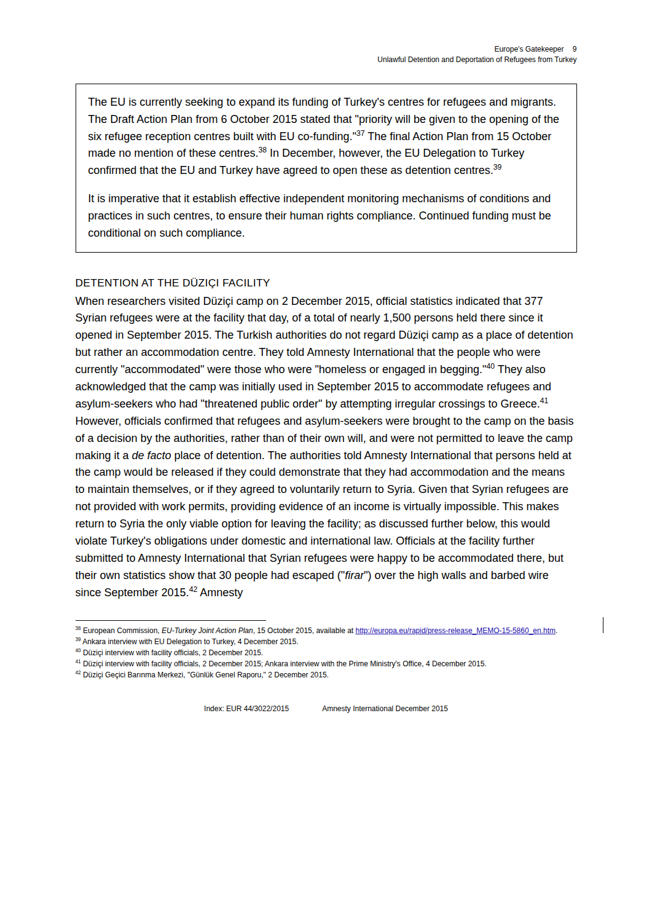Europe's Gatekeeper9 Unlawful Detention and Deportation of Refugees from Turkey
The EU is currently seeking to expand its funding of Turkey's centres for refugees and migrants. The Draft Action Plan from 6 October 2015 stated that "priority will be given to the opening of the six refugee reception centres built with EU co-funding."37 The final Action Plan from 15 October made no mention of these centres.38 In December, however, the EU Delegation to Turkey confirmed that the EU and Turkey have agreed to open these as detention centres.39
It is imperative that it establish effective independent monitoring mechanisms of conditions and practices in such centres, to ensure their human rights compliance. Continued funding must be conditional on such compliance.
Detention at the Düziçi facility
When researchers visited Düziçi camp on 2 December 2015, official statistics indicated that 377 Syrian refugees were at the facility that day, of a total of nearly 1,500 persons held there since it opened in September 2015. The Turkish authorities do not regard Düziçi camp as a place of detention but rather an accommodation centre. They told Amnesty International that the people who were currently "accommodated" were those who were "homeless or engaged in begging."40 They also acknowledged that the camp was initially used in September 2015 to accommodate refugees and asylum-seekers who had "threatened public order" by attempting irregular crossings to Greece.41 However, officials confirmed that refugees and asylum-seekers were brought to the camp on the basis of a decision by the authorities, rather than of their own will, and were not permitted to leave the camp making it a de facto place of detention. The authorities told Amnesty International that persons held at the camp would be released if they could demonstrate that they had accommodation and the means to maintain themselves, or if they agreed to voluntarily return to Syria. Given that Syrian refugees are not provided with work permits, providing evidence of an income is virtually impossible. This makes return to Syria the only viable option for leaving the facility; as discussed further below, this would violate Turkey's obligations under domestic and international law. Officials at the facility further submitted to Amnesty International that Syrian refugees were happy to be accommodated there, but their own statistics show that 30 people had escaped ("firar") over the high walls and barbed wire since September 2015.42 Amnesty
38 European Commission, EU-Turkey Joint Action Plan, 15 October 2015, available at http://europa.eu/rapid/press-release_MEMO-15-5860_en.htm.
39 Ankara interview with EU Delegation to Turkey, 4 December 2015.
40 Düziçi interview with facility officials, 2 December 2015.
41 Düziçi interview with facility officials, 2 December 2015; Ankara interview with the Prime Ministry's Office, 4 December 2015.
42 Düziçi Geçici Barınma Merkezi, "Günlük Genel Raporu," 2 December 2015.
Index: EUR 44/3022/2015 Amnesty International December 2015